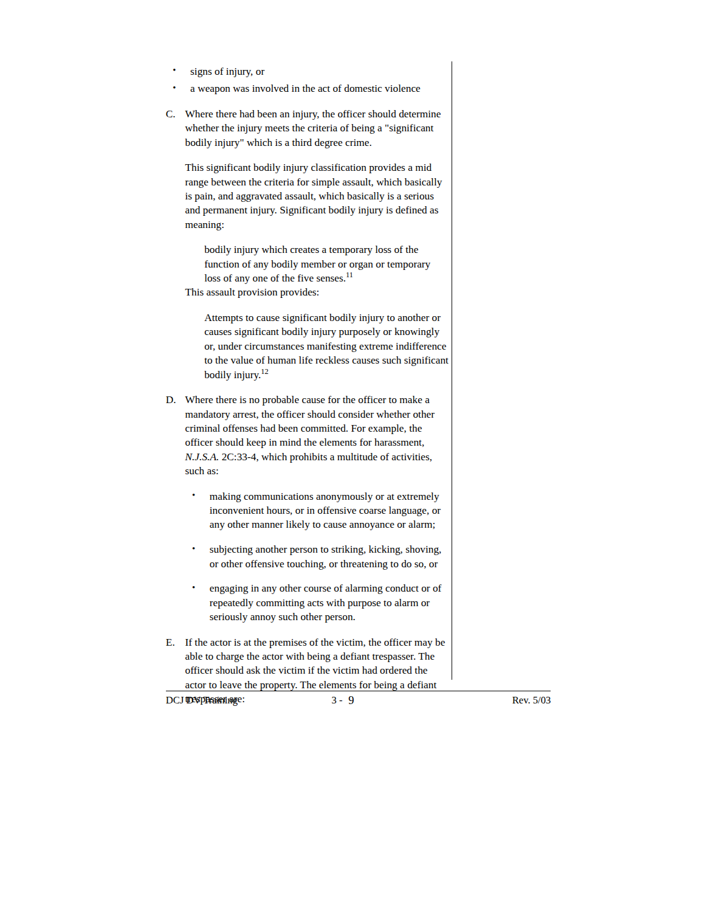signs of injury, or
a weapon was involved in the act of domestic violence
C.
Where there had been an injury, the officer should determine whether the injury meets the criteria of being a "significant bodily injury" which is a third degree crime.
This significant bodily injury classification provides a mid range between the criteria for simple assault, which basically is pain, and aggravated assault, which basically is a serious and permanent injury. Significant bodily injury is defined as meaning:
bodily injury which creates a temporary loss of the function of any bodily member or organ or temporary loss of any one of the five senses.11
This assault provision provides:
Attempts to cause significant bodily injury to another or causes significant bodily injury purposely or knowingly or, under circumstances manifesting extreme indifference to the value of human life reckless causes such significant bodily injury.12
D.
Where there is no probable cause for the officer to make a mandatory arrest, the officer should consider whether other criminal offenses had been committed. For example, the officer should keep in mind the elements for harassment, N.J.S.A. 2C:33-4, which prohibits a multitude of activities, such as:
making communications anonymously or at extremely inconvenient hours, or in offensive coarse language, or any other manner likely to cause annoyance or alarm;
subjecting another person to striking, kicking, shoving, or other offensive touching, or threatening to do so, or
engaging in any other course of alarming conduct or of repeatedly committing acts with purpose to alarm or seriously annoy such other person.
E.
If the actor is at the premises of the victim, the officer may be able to charge the actor with being a defiant trespasser. The officer should ask the victim if the victim had ordered the actor to leave the property. The elements for being a defiant trespasser are:
DCJ DV Training
3 -9
Rev. 5/03